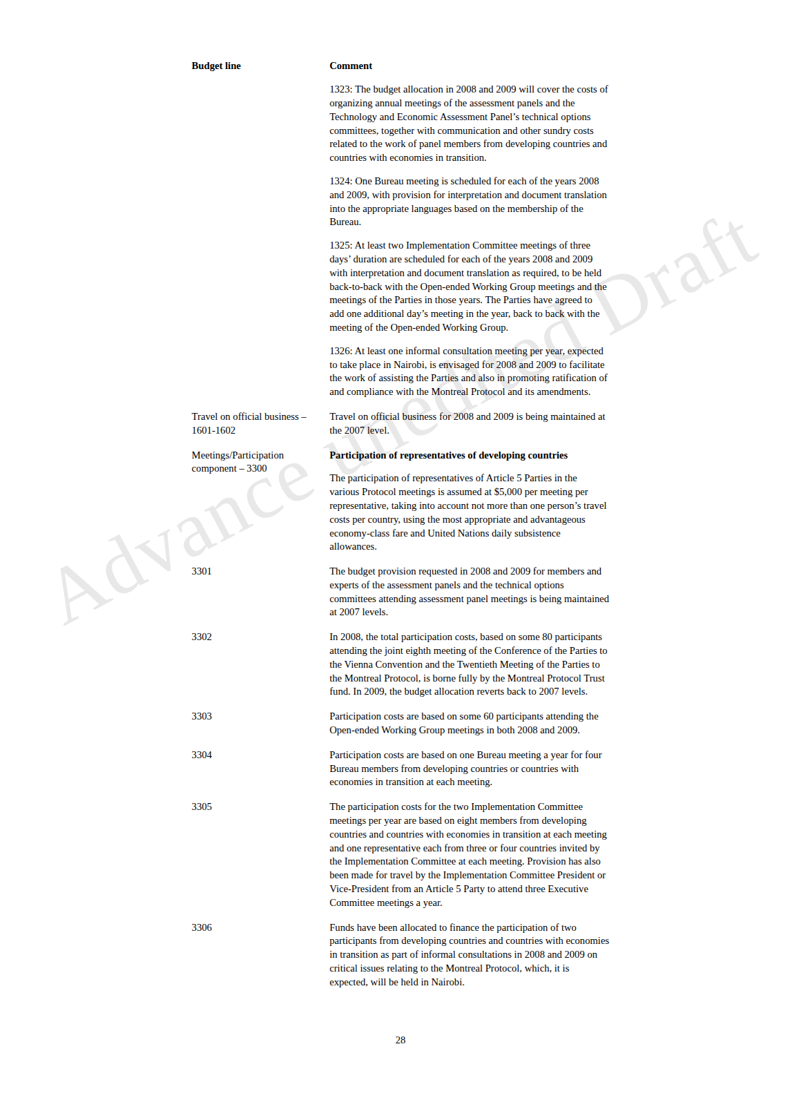Advance unedited Draft
| Budget line | Comment |
| --- | --- |
| | 1323: The budget allocation in 2008 and 2009 will cover the costs of organizing annual meetings of the assessment panels and the Technology and Economic Assessment Panel’s technical options committees, together with communication and other sundry costs related to the work of panel members from developing countries and countries with economies in transition. 1324: One Bureau meeting is scheduled for each of the years 2008 and 2009, with provision for interpretation and document translation into the appropriate languages based on the membership of the Bureau. 1325: At least two Implementation Committee meetings of three days’ duration are scheduled for each of the years 2008 and 2009 with interpretation and document translation as required, to be held back-to-back with the Open-ended Working Group meetings and the meetings of the Parties in those years. The Parties have agreed to add one additional day’s meeting in the year, back to back with the meeting of the Open-ended Working Group. 1326: At least one informal consultation meeting per year, expected to take place in Nairobi, is envisaged for 2008 and 2009 to facilitate the work of assisting the Parties and also in promoting ratification of and compliance with the Montreal Protocol and its amendments. |
| Travel on official business – 1601-1602 | Travel on official business for 2008 and 2009 is being maintained at the 2007 level. |
| Meetings/Participation component – 3300 | Participation of representatives of developing countries The participation of representatives of Article 5 Parties in the various Protocol meetings is assumed at $5,000 per meeting per representative, taking into account not more than one person’s travel costs per country, using the most appropriate and advantageous economy-class fare and United Nations daily subsistence allowances. |
| 3301 | The budget provision requested in 2008 and 2009 for members and experts of the assessment panels and the technical options committees attending assessment panel meetings is being maintained at 2007 levels. |
| 3302 | In 2008, the total participation costs, based on some 80 participants attending the joint eighth meeting of the Conference of the Parties to the Vienna Convention and the Twentieth Meeting of the Parties to the Montreal Protocol, is borne fully by the Montreal Protocol Trust fund. In 2009, the budget allocation reverts back to 2007 levels. |
| 3303 | Participation costs are based on some 60 participants attending the Open-ended Working Group meetings in both 2008 and 2009. |
| 3304 | Participation costs are based on one Bureau meeting a year for four Bureau members from developing countries or countries with economies in transition at each meeting. |
| 3305 | The participation costs for the two Implementation Committee meetings per year are based on eight members from developing countries and countries with economies in transition at each meeting and one representative each from three or four countries invited by the Implementation Committee at each meeting. Provision has also been made for travel by the Implementation Committee President or Vice-President from an Article 5 Party to attend three Executive Committee meetings a year. |
| 3306 | Funds have been allocated to finance the participation of two participants from developing countries and countries with economies in transition as part of informal consultations in 2008 and 2009 on critical issues relating to the Montreal Protocol, which, it is expected, will be held in Nairobi. |
28